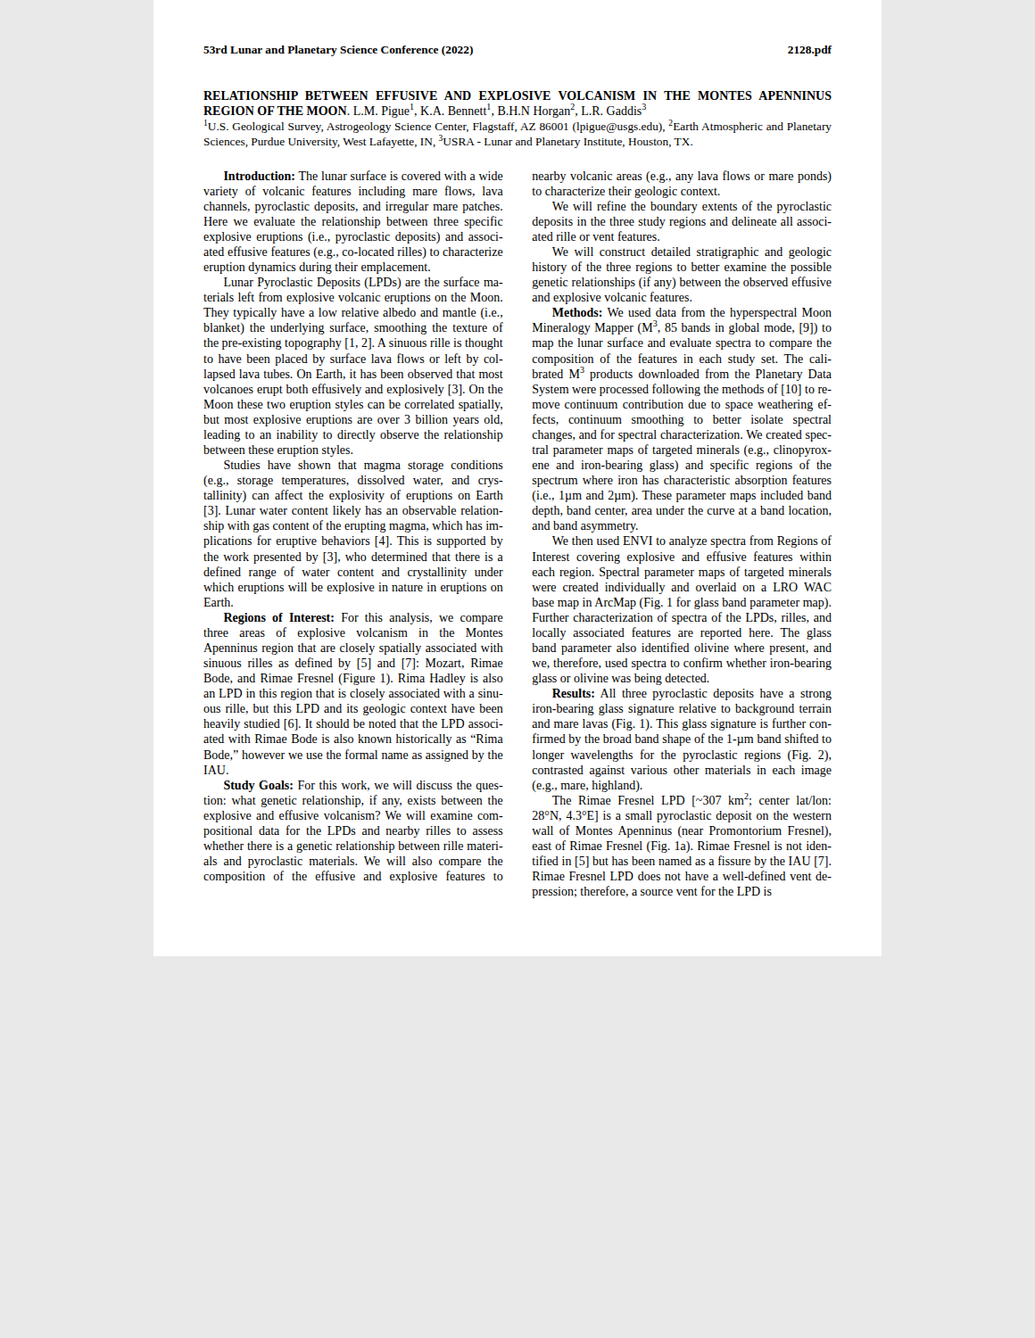53rd Lunar and Planetary Science Conference (2022) 2128.pdf
Relationship Between Effusive and Explosive Volcanism in the Montes Apenninus Region of the Moon. L.M. Pigue1, K.A. Bennett1, B.H.N Horgan2, L.R. Gaddis3
1U.S. Geological Survey, Astrogeology Science Center, Flagstaff, AZ 86001 (lpigue@usgs.edu), 2Earth Atmospheric and Planetary Sciences, Purdue University, West Lafayette, IN, 3USRA - Lunar and Planetary Institute, Houston, TX.
Introduction: The lunar surface is covered with a wide variety of volcanic features including mare flows, lava channels, pyroclastic deposits, and irregular mare patches. Here we evaluate the relationship between three specific explosive eruptions (i.e., pyroclastic deposits) and associated effusive features (e.g., co-located rilles) to characterize eruption dynamics during their emplacement.
Lunar Pyroclastic Deposits (LPDs) are the surface materials left from explosive volcanic eruptions on the Moon. They typically have a low relative albedo and mantle (i.e., blanket) the underlying surface, smoothing the texture of the pre-existing topography [1, 2]. A sinuous rille is thought to have been placed by surface lava flows or left by collapsed lava tubes. On Earth, it has been observed that most volcanoes erupt both effusively and explosively [3]. On the Moon these two eruption styles can be correlated spatially, but most explosive eruptions are over 3 billion years old, leading to an inability to directly observe the relationship between these eruption styles.
Studies have shown that magma storage conditions (e.g., storage temperatures, dissolved water, and crystallinity) can affect the explosivity of eruptions on Earth [3]. Lunar water content likely has an observable relationship with gas content of the erupting magma, which has implications for eruptive behaviors [4]. This is supported by the work presented by [3], who determined that there is a defined range of water content and crystallinity under which eruptions will be explosive in nature in eruptions on Earth.
Regions of Interest: For this analysis, we compare three areas of explosive volcanism in the Montes Apenninus region that are closely spatially associated with sinuous rilles as defined by [5] and [7]: Mozart, Rimae Bode, and Rimae Fresnel (Figure 1). Rima Hadley is also an LPD in this region that is closely associated with a sinuous rille, but this LPD and its geologic context have been heavily studied [6]. It should be noted that the LPD associated with Rimae Bode is also known historically as “Rima Bode,” however we use the formal name as assigned by the IAU.
Study Goals: For this work, we will discuss the question: what genetic relationship, if any, exists between the explosive and effusive volcanism? We will examine compositional data for the LPDs and nearby rilles to assess whether there is a genetic relationship between rille materials and pyroclastic materials. We will also compare the composition of the effusive and explosive features to nearby volcanic areas (e.g., any lava flows or mare ponds) to characterize their geologic context.
We will refine the boundary extents of the pyroclastic deposits in the three study regions and delineate all associated rille or vent features.
We will construct detailed stratigraphic and geologic history of the three regions to better examine the possible genetic relationships (if any) between the observed effusive and explosive volcanic features.
Methods: We used data from the hyperspectral Moon Mineralogy Mapper (M3, 85 bands in global mode, [9]) to map the lunar surface and evaluate spectra to compare the composition of the features in each study set. The calibrated M3 products downloaded from the Planetary Data System were processed following the methods of [10] to remove continuum contribution due to space weathering effects, continuum smoothing to better isolate spectral changes, and for spectral characterization. We created spectral parameter maps of targeted minerals (e.g., clinopyroxene and iron-bearing glass) and specific regions of the spectrum where iron has characteristic absorption features (i.e., 1µm and 2µm). These parameter maps included band depth, band center, area under the curve at a band location, and band asymmetry.
We then used ENVI to analyze spectra from Regions of Interest covering explosive and effusive features within each region. Spectral parameter maps of targeted minerals were created individually and overlaid on a LRO WAC base map in ArcMap (Fig. 1 for glass band parameter map). Further characterization of spectra of the LPDs, rilles, and locally associated features are reported here. The glass band parameter also identified olivine where present, and we, therefore, used spectra to confirm whether iron-bearing glass or olivine was being detected.
Results: All three pyroclastic deposits have a strong iron-bearing glass signature relative to background terrain and mare lavas (Fig. 1). This glass signature is further confirmed by the broad band shape of the 1-µm band shifted to longer wavelengths for the pyroclastic regions (Fig. 2), contrasted against various other materials in each image (e.g., mare, highland).
The Rimae Fresnel LPD [~307 km2; center lat/lon: 28°N, 4.3°E] is a small pyroclastic deposit on the western wall of Montes Apenninus (near Promontorium Fresnel), east of Rimae Fresnel (Fig. 1a). Rimae Fresnel is not identified in [5] but has been named as a fissure by the IAU [7]. Rimae Fresnel LPD does not have a well-defined vent depression; therefore, a source vent for the LPD is